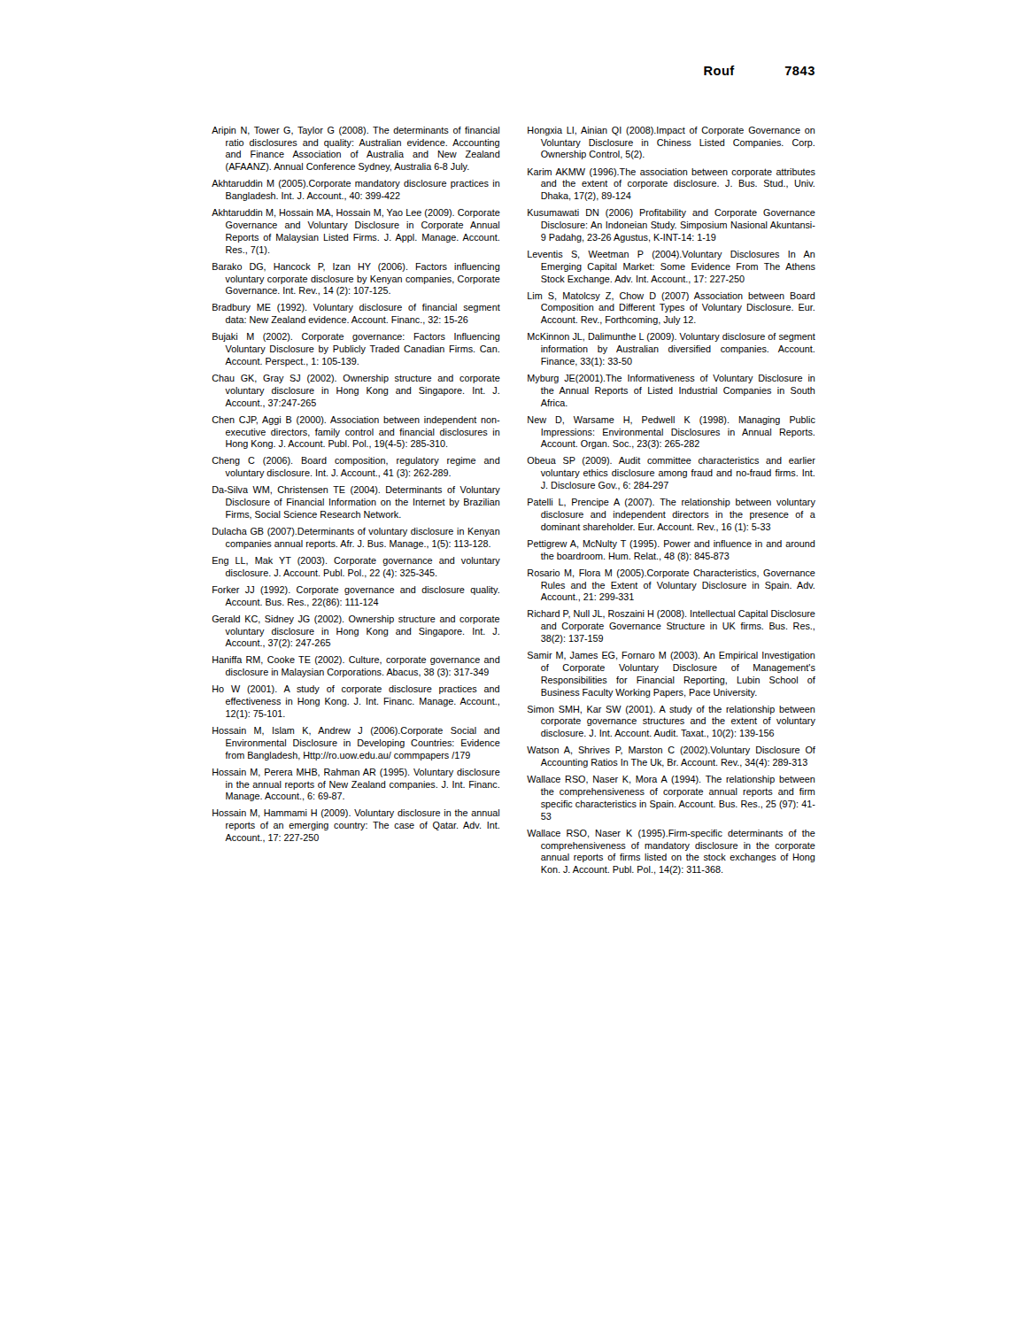Rouf 7843
Aripin N, Tower G, Taylor G (2008). The determinants of financial ratio disclosures and quality: Australian evidence. Accounting and Finance Association of Australia and New Zealand (AFAANZ). Annual Conference Sydney, Australia 6-8 July.
Akhtaruddin M (2005).Corporate mandatory disclosure practices in Bangladesh. Int. J. Account., 40: 399-422
Akhtaruddin M, Hossain MA, Hossain M, Yao Lee (2009). Corporate Governance and Voluntary Disclosure in Corporate Annual Reports of Malaysian Listed Firms. J. Appl. Manage. Account. Res., 7(1).
Barako DG, Hancock P, Izan HY (2006). Factors influencing voluntary corporate disclosure by Kenyan companies, Corporate Governance. Int. Rev., 14 (2): 107-125.
Bradbury ME (1992). Voluntary disclosure of financial segment data: New Zealand evidence. Account. Financ., 32: 15-26
Bujaki M (2002). Corporate governance: Factors Influencing Voluntary Disclosure by Publicly Traded Canadian Firms. Can. Account. Perspect., 1: 105-139.
Chau GK, Gray SJ (2002). Ownership structure and corporate voluntary disclosure in Hong Kong and Singapore. Int. J. Account., 37:247-265
Chen CJP, Aggi B (2000). Association between independent non-executive directors, family control and financial disclosures in Hong Kong. J. Account. Publ. Pol., 19(4-5): 285-310.
Cheng C (2006). Board composition, regulatory regime and voluntary disclosure. Int. J. Account., 41 (3): 262-289.
Da-Silva WM, Christensen TE (2004). Determinants of Voluntary Disclosure of Financial Information on the Internet by Brazilian Firms, Social Science Research Network.
Dulacha GB (2007).Determinants of voluntary disclosure in Kenyan companies annual reports. Afr. J. Bus. Manage., 1(5): 113-128.
Eng LL, Mak YT (2003). Corporate governance and voluntary disclosure. J. Account. Publ. Pol., 22 (4): 325-345.
Forker JJ (1992). Corporate governance and disclosure quality. Account. Bus. Res., 22(86): 111-124
Gerald KC, Sidney JG (2002). Ownership structure and corporate voluntary disclosure in Hong Kong and Singapore. Int. J. Account., 37(2): 247-265
Haniffa RM, Cooke TE (2002). Culture, corporate governance and disclosure in Malaysian Corporations. Abacus, 38 (3): 317-349
Ho W (2001). A study of corporate disclosure practices and effectiveness in Hong Kong. J. Int. Financ. Manage. Account., 12(1): 75-101.
Hossain M, Islam K, Andrew J (2006).Corporate Social and Environmental Disclosure in Developing Countries: Evidence from Bangladesh, Http://ro.uow.edu.au/ commpapers /179
Hossain M, Perera MHB, Rahman AR (1995). Voluntary disclosure in the annual reports of New Zealand companies. J. Int. Financ. Manage. Account., 6: 69-87.
Hossain M, Hammami H (2009). Voluntary disclosure in the annual reports of an emerging country: The case of Qatar. Adv. Int. Account., 17: 227-250
Hongxia LI, Ainian QI (2008).Impact of Corporate Governance on Voluntary Disclosure in Chiness Listed Companies. Corp. Ownership Control, 5(2).
Karim AKMW (1996).The association between corporate attributes and the extent of corporate disclosure. J. Bus. Stud., Univ. Dhaka, 17(2), 89-124
Kusumawati DN (2006) Profitability and Corporate Governance Disclosure: An Indoneian Study. Simposium Nasional Akuntansi-9 Padahg, 23-26 Agustus, K-INT-14: 1-19
Leventis S, Weetman P (2004).Voluntary Disclosures In An Emerging Capital Market: Some Evidence From The Athens Stock Exchange. Adv. Int. Account., 17: 227-250
Lim S, Matolcsy Z, Chow D (2007) Association between Board Composition and Different Types of Voluntary Disclosure. Eur. Account. Rev., Forthcoming, July 12.
McKinnon JL, Dalimunthe L (2009). Voluntary disclosure of segment information by Australian diversified companies. Account. Finance, 33(1): 33-50
Myburg JE(2001).The Informativeness of Voluntary Disclosure in the Annual Reports of Listed Industrial Companies in South Africa.
New D, Warsame H, Pedwell K (1998). Managing Public Impressions: Environmental Disclosures in Annual Reports. Account. Organ. Soc., 23(3): 265-282
Obeua SP (2009). Audit committee characteristics and earlier voluntary ethics disclosure among fraud and no-fraud firms. Int. J. Disclosure Gov., 6: 284-297
Patelli L, Prencipe A (2007). The relationship between voluntary disclosure and independent directors in the presence of a dominant shareholder. Eur. Account. Rev., 16 (1): 5-33
Pettigrew A, McNulty T (1995). Power and influence in and around the boardroom. Hum. Relat., 48 (8): 845-873
Rosario M, Flora M (2005).Corporate Characteristics, Governance Rules and the Extent of Voluntary Disclosure in Spain. Adv. Account., 21: 299-331
Richard P, Null JL, Roszaini H (2008). Intellectual Capital Disclosure and Corporate Governance Structure in UK firms. Bus. Res., 38(2): 137-159
Samir M, James EG, Fornaro M (2003). An Empirical Investigation of Corporate Voluntary Disclosure of Management's Responsibilities for Financial Reporting, Lubin School of Business Faculty Working Papers, Pace University.
Simon SMH, Kar SW (2001). A study of the relationship between corporate governance structures and the extent of voluntary disclosure. J. Int. Account. Audit. Taxat., 10(2): 139-156
Watson A, Shrives P, Marston C (2002).Voluntary Disclosure Of Accounting Ratios In The Uk, Br. Account. Rev., 34(4): 289-313
Wallace RSO, Naser K, Mora A (1994). The relationship between the comprehensiveness of corporate annual reports and firm specific characteristics in Spain. Account. Bus. Res., 25 (97): 41-53
Wallace RSO, Naser K (1995).Firm-specific determinants of the comprehensiveness of mandatory disclosure in the corporate annual reports of firms listed on the stock exchanges of Hong Kon. J. Account. Publ. Pol., 14(2): 311-368.